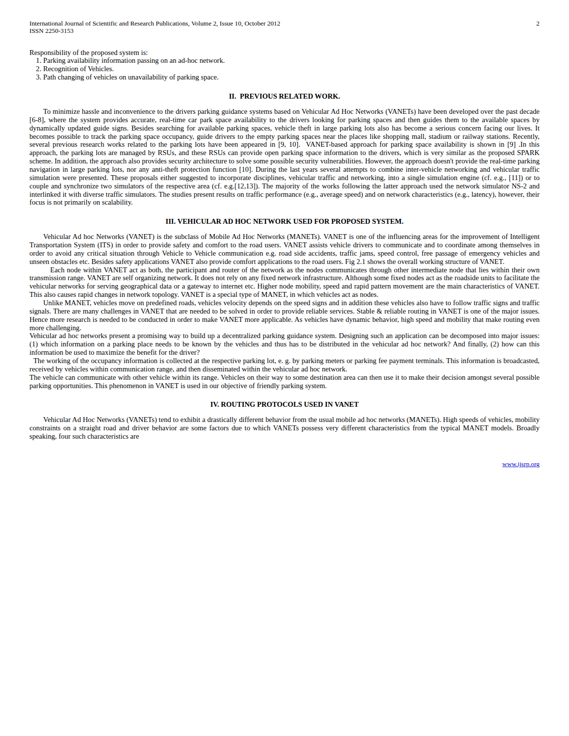International Journal of Scientific and Research Publications, Volume 2, Issue 10, October 2012
ISSN 2250-3153
2
Responsibility of the proposed system is:
Parking availability information passing on an ad-hoc network.
Recognition of Vehicles.
Path changing of vehicles on unavailability of parking space.
II. PREVIOUS RELATED WORK.
To minimize hassle and inconvenience to the drivers parking guidance systems based on Vehicular Ad Hoc Networks (VANETs) have been developed over the past decade [6-8], where the system provides accurate, real-time car park space availability to the drivers looking for parking spaces and then guides them to the available spaces by dynamically updated guide signs. Besides searching for available parking spaces, vehicle theft in large parking lots also has become a serious concern facing our lives. It becomes possible to track the parking space occupancy, guide drivers to the empty parking spaces near the places like shopping mall, stadium or railway stations. Recently, several previous research works related to the parking lots have been appeared in [9, 10]. VANET-based approach for parking space availability is shown in [9] .In this approach, the parking lots are managed by RSUs, and these RSUs can provide open parking space information to the drivers, which is very similar as the proposed SPARK scheme. In addition, the approach also provides security architecture to solve some possible security vulnerabilities. However, the approach doesn't provide the real-time parking navigation in large parking lots, nor any anti-theft protection function [10]. During the last years several attempts to combine inter-vehicle networking and vehicular traffic simulation were presented. These proposals either suggested to incorporate disciplines, vehicular traffic and networking, into a single simulation engine (cf. e.g., [11]) or to couple and synchronize two simulators of the respective area (cf. e.g.[12,13]). The majority of the works following the latter approach used the network simulator NS-2 and interlinked it with diverse traffic simulators. The studies present results on traffic performance (e.g., average speed) and on network characteristics (e.g., latency), however, their focus is not primarily on scalability.
III. VEHICULAR AD HOC NETWORK USED FOR PROPOSED SYSTEM.
Vehicular Ad hoc Networks (VANET) is the subclass of Mobile Ad Hoc Networks (MANETs). VANET is one of the influencing areas for the improvement of Intelligent Transportation System (ITS) in order to provide safety and comfort to the road users. VANET assists vehicle drivers to communicate and to coordinate among themselves in order to avoid any critical situation through Vehicle to Vehicle communication e.g. road side accidents, traffic jams, speed control, free passage of emergency vehicles and unseen obstacles etc. Besides safety applications VANET also provide comfort applications to the road users. Fig 2.1 shows the overall working structure of VANET.
Each node within VANET act as both, the participant and router of the network as the nodes communicates through other intermediate node that lies within their own transmission range. VANET are self organizing network. It does not rely on any fixed network infrastructure. Although some fixed nodes act as the roadside units to facilitate the vehicular networks for serving geographical data or a gateway to internet etc. Higher node mobility, speed and rapid pattern movement are the main characteristics of VANET. This also causes rapid changes in network topology. VANET is a special type of MANET, in which vehicles act as nodes.
Unlike MANET, vehicles move on predefined roads, vehicles velocity depends on the speed signs and in addition these vehicles also have to follow traffic signs and traffic signals. There are many challenges in VANET that are needed to be solved in order to provide reliable services. Stable & reliable routing in VANET is one of the major issues. Hence more research is needed to be conducted in order to make VANET more applicable. As vehicles have dynamic behavior, high speed and mobility that make routing even more challenging.
Vehicular ad hoc networks present a promising way to build up a decentralized parking guidance system. Designing such an application can be decomposed into major issues: (1) which information on a parking place needs to be known by the vehicles and thus has to be distributed in the vehicular ad hoc network? And finally, (2) how can this information be used to maximize the benefit for the driver?
The working of the occupancy information is collected at the respective parking lot, e. g. by parking meters or parking fee payment terminals. This information is broadcasted, received by vehicles within communication range, and then disseminated within the vehicular ad hoc network.
The vehicle can communicate with other vehicle within its range. Vehicles on their way to some destination area can then use it to make their decision amongst several possible parking opportunities. This phenomenon in VANET is used in our objective of friendly parking system.
IV. ROUTING PROTOCOLS USED IN VANET
Vehicular Ad Hoc Networks (VANETs) tend to exhibit a drastically different behavior from the usual mobile ad hoc networks (MANETs). High speeds of vehicles, mobility constraints on a straight road and driver behavior are some factors due to which VANETs possess very different characteristics from the typical MANET models. Broadly speaking, four such characteristics are
www.ijsrp.org